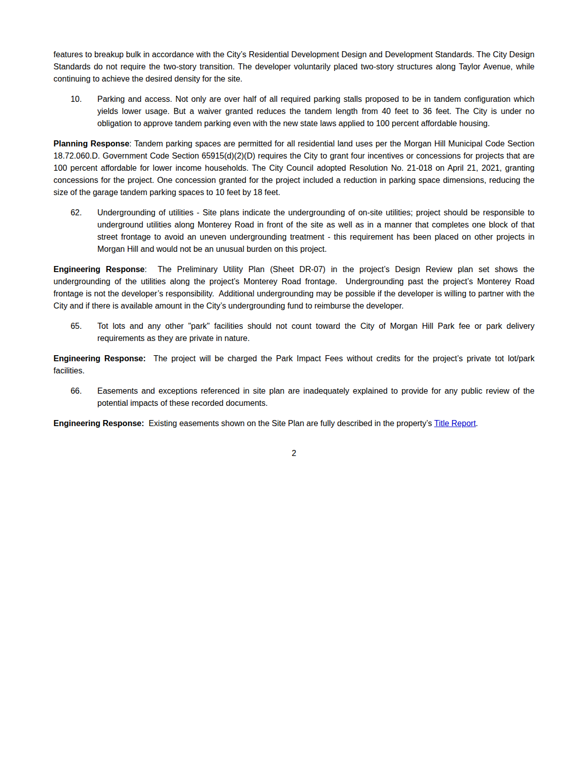features to breakup bulk in accordance with the City’s Residential Development Design and Development Standards. The City Design Standards do not require the two-story transition. The developer voluntarily placed two-story structures along Taylor Avenue, while continuing to achieve the desired density for the site.
10.
Parking and access. Not only are over half of all required parking stalls proposed to be in tandem configuration which yields lower usage. But a waiver granted reduces the tandem length from 40 feet to 36 feet. The City is under no obligation to approve tandem parking even with the new state laws applied to 100 percent affordable housing.
Planning Response: Tandem parking spaces are permitted for all residential land uses per the Morgan Hill Municipal Code Section 18.72.060.D. Government Code Section 65915(d)(2)(D) requires the City to grant four incentives or concessions for projects that are 100 percent affordable for lower income households. The City Council adopted Resolution No. 21-018 on April 21, 2021, granting concessions for the project. One concession granted for the project included a reduction in parking space dimensions, reducing the size of the garage tandem parking spaces to 10 feet by 18 feet.
62.
Undergrounding of utilities - Site plans indicate the undergrounding of on-site utilities; project should be responsible to underground utilities along Monterey Road in front of the site as well as in a manner that completes one block of that street frontage to avoid an uneven undergrounding treatment - this requirement has been placed on other projects in Morgan Hill and would not be an unusual burden on this project.
Engineering Response: The Preliminary Utility Plan (Sheet DR-07) in the project’s Design Review plan set shows the undergrounding of the utilities along the project’s Monterey Road frontage. Undergrounding past the project’s Monterey Road frontage is not the developer’s responsibility. Additional undergrounding may be possible if the developer is willing to partner with the City and if there is available amount in the City’s undergrounding fund to reimburse the developer.
65.
Tot lots and any other "park" facilities should not count toward the City of Morgan Hill Park fee or park delivery requirements as they are private in nature.
Engineering Response: The project will be charged the Park Impact Fees without credits for the project’s private tot lot/park facilities.
66.
Easements and exceptions referenced in site plan are inadequately explained to provide for any public review of the potential impacts of these recorded documents.
Engineering Response: Existing easements shown on the Site Plan are fully described in the property’s Title Report.
2